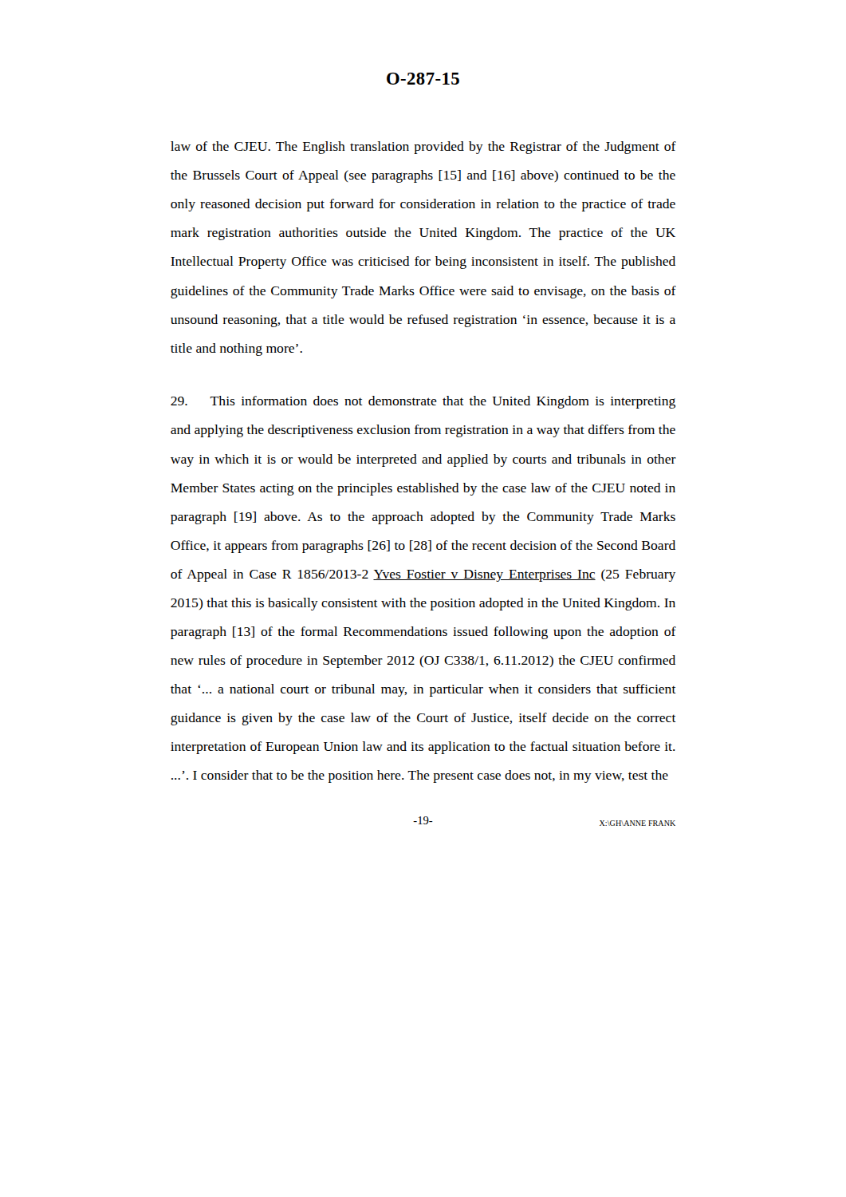O-287-15
law of the CJEU. The English translation provided by the Registrar of the Judgment of the Brussels Court of Appeal (see paragraphs [15] and [16] above) continued to be the only reasoned decision put forward for consideration in relation to the practice of trade mark registration authorities outside the United Kingdom. The practice of the UK Intellectual Property Office was criticised for being inconsistent in itself. The published guidelines of the Community Trade Marks Office were said to envisage, on the basis of unsound reasoning, that a title would be refused registration ‘in essence, because it is a title and nothing more’.
29. This information does not demonstrate that the United Kingdom is interpreting and applying the descriptiveness exclusion from registration in a way that differs from the way in which it is or would be interpreted and applied by courts and tribunals in other Member States acting on the principles established by the case law of the CJEU noted in paragraph [19] above. As to the approach adopted by the Community Trade Marks Office, it appears from paragraphs [26] to [28] of the recent decision of the Second Board of Appeal in Case R 1856/2013-2 Yves Fostier v Disney Enterprises Inc (25 February 2015) that this is basically consistent with the position adopted in the United Kingdom. In paragraph [13] of the formal Recommendations issued following upon the adoption of new rules of procedure in September 2012 (OJ C338/1, 6.11.2012) the CJEU confirmed that ‘... a national court or tribunal may, in particular when it considers that sufficient guidance is given by the case law of the Court of Justice, itself decide on the correct interpretation of European Union law and its application to the factual situation before it. ...’. I consider that to be the position here. The present case does not, in my view, test the
-19-
X:\GH\ANNE FRANK